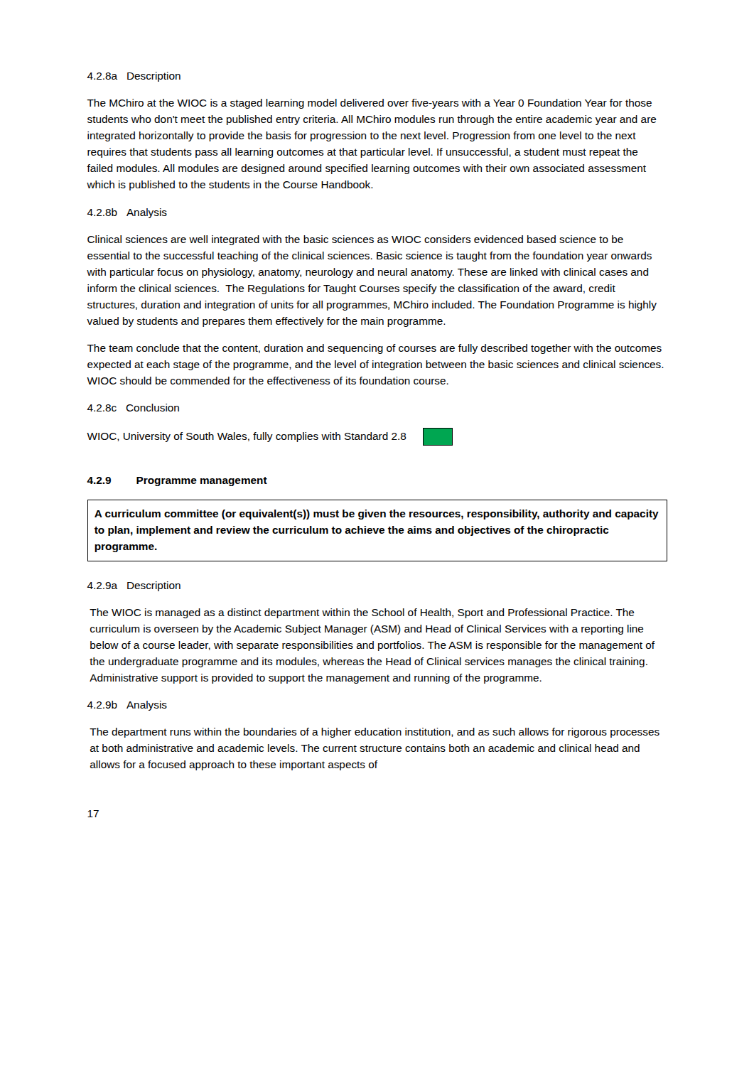4.2.8a Description
The MChiro at the WIOC is a staged learning model delivered over five-years with a Year 0 Foundation Year for those students who don't meet the published entry criteria. All MChiro modules run through the entire academic year and are integrated horizontally to provide the basis for progression to the next level. Progression from one level to the next requires that students pass all learning outcomes at that particular level. If unsuccessful, a student must repeat the failed modules. All modules are designed around specified learning outcomes with their own associated assessment which is published to the students in the Course Handbook.
4.2.8b Analysis
Clinical sciences are well integrated with the basic sciences as WIOC considers evidenced based science to be essential to the successful teaching of the clinical sciences. Basic science is taught from the foundation year onwards with particular focus on physiology, anatomy, neurology and neural anatomy. These are linked with clinical cases and inform the clinical sciences. The Regulations for Taught Courses specify the classification of the award, credit structures, duration and integration of units for all programmes, MChiro included. The Foundation Programme is highly valued by students and prepares them effectively for the main programme.
The team conclude that the content, duration and sequencing of courses are fully described together with the outcomes expected at each stage of the programme, and the level of integration between the basic sciences and clinical sciences. WIOC should be commended for the effectiveness of its foundation course.
4.2.8c Conclusion
WIOC, University of South Wales, fully complies with Standard 2.8
4.2.9 Programme management
A curriculum committee (or equivalent(s)) must be given the resources, responsibility, authority and capacity to plan, implement and review the curriculum to achieve the aims and objectives of the chiropractic programme.
4.2.9a Description
The WIOC is managed as a distinct department within the School of Health, Sport and Professional Practice. The curriculum is overseen by the Academic Subject Manager (ASM) and Head of Clinical Services with a reporting line below of a course leader, with separate responsibilities and portfolios. The ASM is responsible for the management of the undergraduate programme and its modules, whereas the Head of Clinical services manages the clinical training. Administrative support is provided to support the management and running of the programme.
4.2.9b Analysis
The department runs within the boundaries of a higher education institution, and as such allows for rigorous processes at both administrative and academic levels. The current structure contains both an academic and clinical head and allows for a focused approach to these important aspects of
17